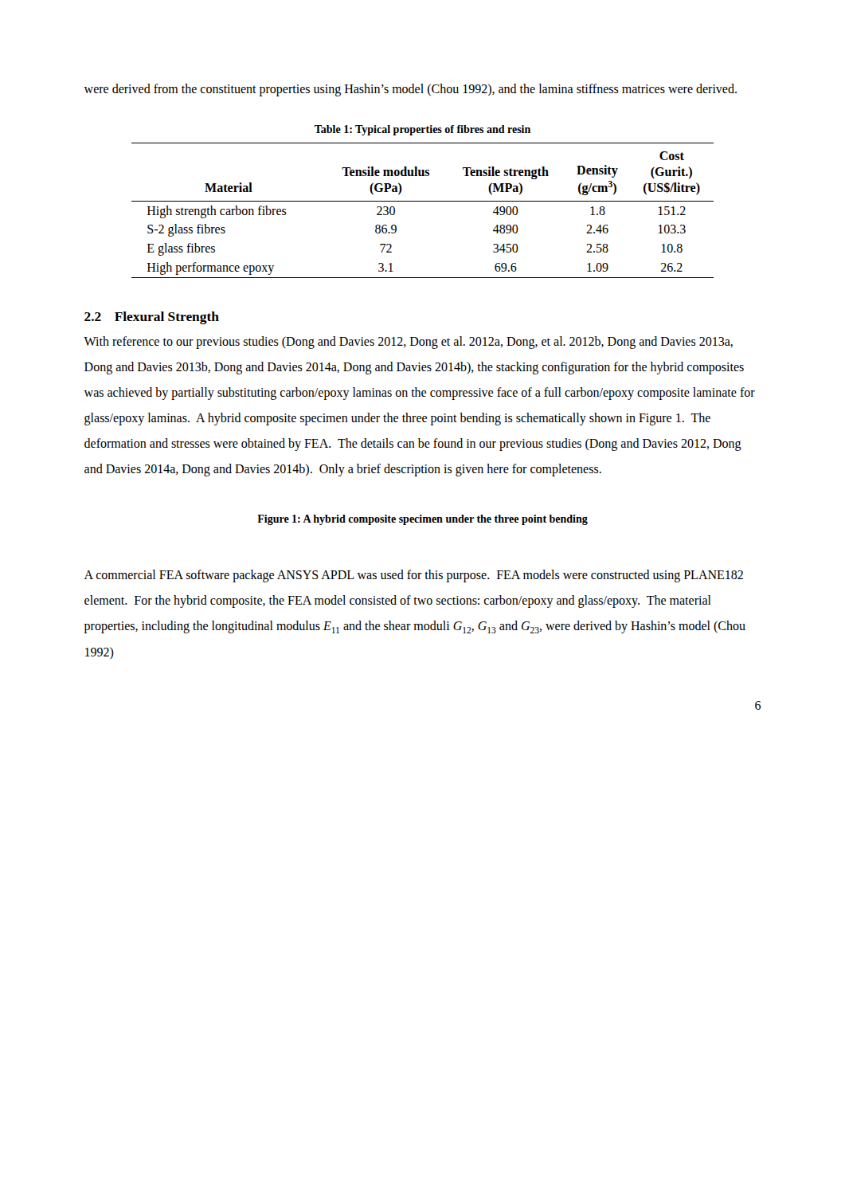were derived from the constituent properties using Hashin’s model (Chou 1992), and the lamina stiffness matrices were derived.
Table 1: Typical properties of fibres and resin
| Material | Tensile modulus (GPa) | Tensile strength (MPa) | Density (g/cm 3 ) | Cost (Gurit.) (US$/litre) |
| --- | --- | --- | --- | --- |
| High strength carbon fibres | 230 | 4900 | 1.8 | 151.2 |
| S-2 glass fibres | 86.9 | 4890 | 2.46 | 103.3 |
| E glass fibres | 72 | 3450 | 2.58 | 10.8 |
| High performance epoxy | 3.1 | 69.6 | 1.09 | 26.2 |
2.2 Flexural Strength
With reference to our previous studies (Dong and Davies 2012, Dong et al. 2012a, Dong, et al. 2012b, Dong and Davies 2013a, Dong and Davies 2013b, Dong and Davies 2014a, Dong and Davies 2014b), the stacking configuration for the hybrid composites was achieved by partially substituting carbon/epoxy laminas on the compressive face of a full carbon/epoxy composite laminate for glass/epoxy laminas. A hybrid composite specimen under the three point bending is schematically shown in Figure 1. The deformation and stresses were obtained by FEA. The details can be found in our previous studies (Dong and Davies 2012, Dong and Davies 2014a, Dong and Davies 2014b). Only a brief description is given here for completeness.
Figure 1: A hybrid composite specimen under the three point bending
A commercial FEA software package ANSYS APDL was used for this purpose. FEA models were constructed using PLANE182 element. For the hybrid composite, the FEA model consisted of two sections: carbon/epoxy and glass/epoxy. The material properties, including the longitudinal modulus E11 and the shear moduli G12, G13 and G23, were derived by Hashin’s model (Chou 1992)
6